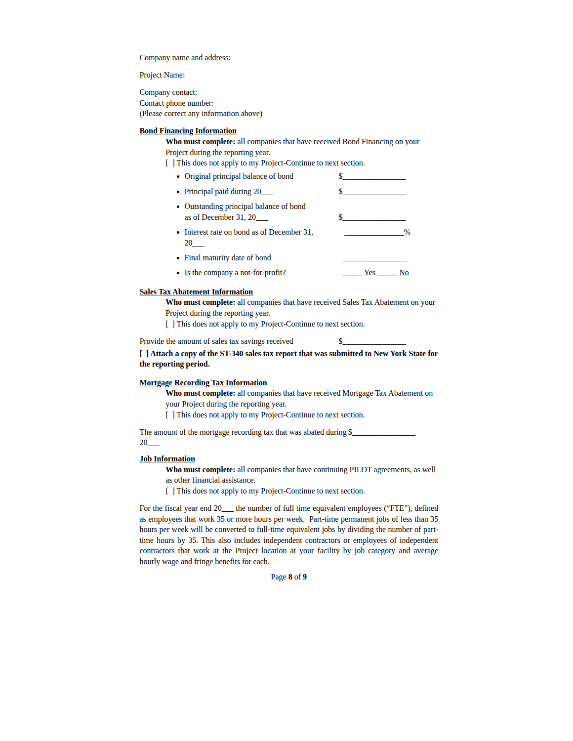Company name and address:
Project Name:
Company contact:
Contact phone number:
(Please correct any information above)
Bond Financing Information
Who must complete: all companies that have received Bond Financing on your Project during the reporting year.
[ ] This does not apply to my Project-Continue to next section.
Original principal balance of bond
$________________
Principal paid during 20___
$________________
Outstanding principal balance of bond
as of December 31, 20___
$________________
Interest rate on bond as of December 31, 20___
_______________%
Final maturity date of bond
________________
Is the company a not-for-profit?
_____ Yes _____ No
Sales Tax Abatement Information
Who must complete: all companies that have received Sales Tax Abatement on your Project during the reporting year.
[ ] This does not apply to my Project-Continue to next section.
Provide the amount of sales tax savings received
$________________
[ ] Attach a copy of the ST-340 sales tax report that was submitted to New York State for the reporting period.
Mortgage Recording Tax Information
Who must complete: all companies that have received Mortgage Tax Abatement on your Project during the reporting year.
[ ] This does not apply to my Project-Continue to next section.
The amount of the mortgage recording tax that was abated during 20___
$________________
Job Information
Who must complete: all companies that have continuing PILOT agreements, as well as other financial assistance.
[ ] This does not apply to my Project-Continue to next section.
For the fiscal year end 20___ the number of full time equivalent employees (“FTE”), defined as employees that work 35 or more hours per week. Part-time permanent jobs of less than 35 hours per week will be converted to full-time equivalent jobs by dividing the number of part-time hours by 35. This also includes independent contractors or employees of independent contractors that work at the Project location at your facility by job category and average hourly wage and fringe benefits for each.
Page 8 of 9